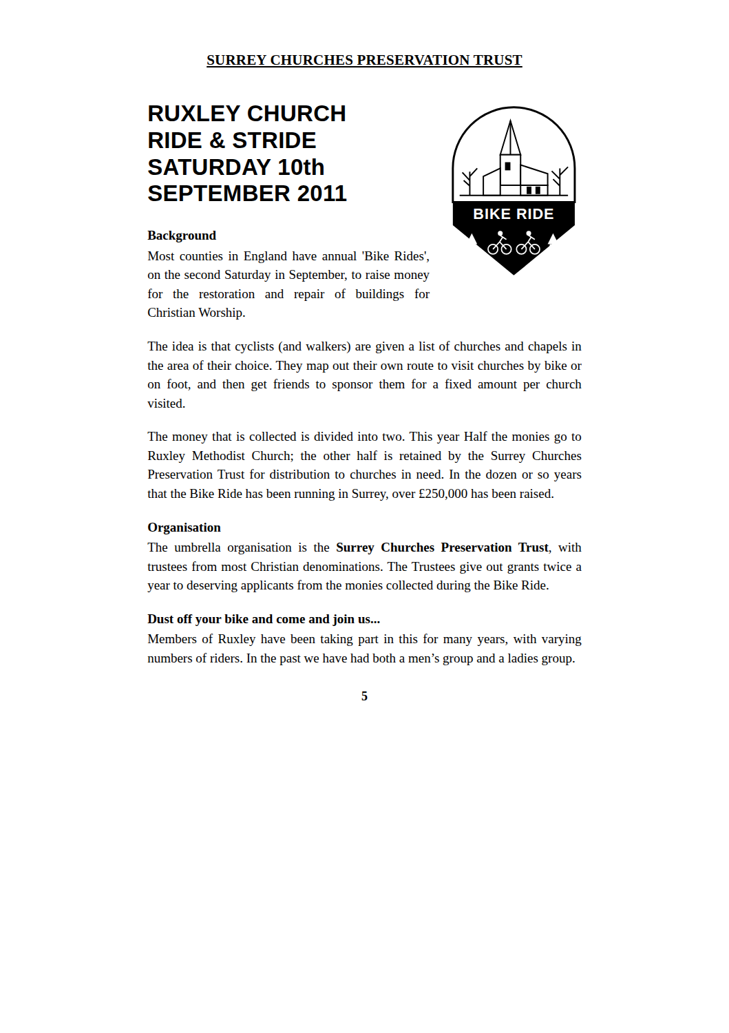SURREY CHURCHES PRESERVATION TRUST
Bike Ride logo BIKE RIDE
RUXLEY CHURCH
RIDE & STRIDE
SATURDAY 10th
SEPTEMBER 2011
Background
Most counties in England have annual 'Bike Rides', on the second Saturday in September, to raise money for the restoration and repair of buildings for Christian Worship.
The idea is that cyclists (and walkers) are given a list of churches and chapels in the area of their choice. They map out their own route to visit churches by bike or on foot, and then get friends to sponsor them for a fixed amount per church visited.
The money that is collected is divided into two. This year Half the monies go to Ruxley Methodist Church; the other half is retained by the Surrey Churches Preservation Trust for distribution to churches in need. In the dozen or so years that the Bike Ride has been running in Surrey, over £250,000 has been raised.
Organisation
The umbrella organisation is the Surrey Churches Preservation Trust, with trustees from most Christian denominations. The Trustees give out grants twice a year to deserving applicants from the monies collected during the Bike Ride.
Dust off your bike and come and join us...
Members of Ruxley have been taking part in this for many years, with varying numbers of riders. In the past we have had both a men’s group and a ladies group.
5